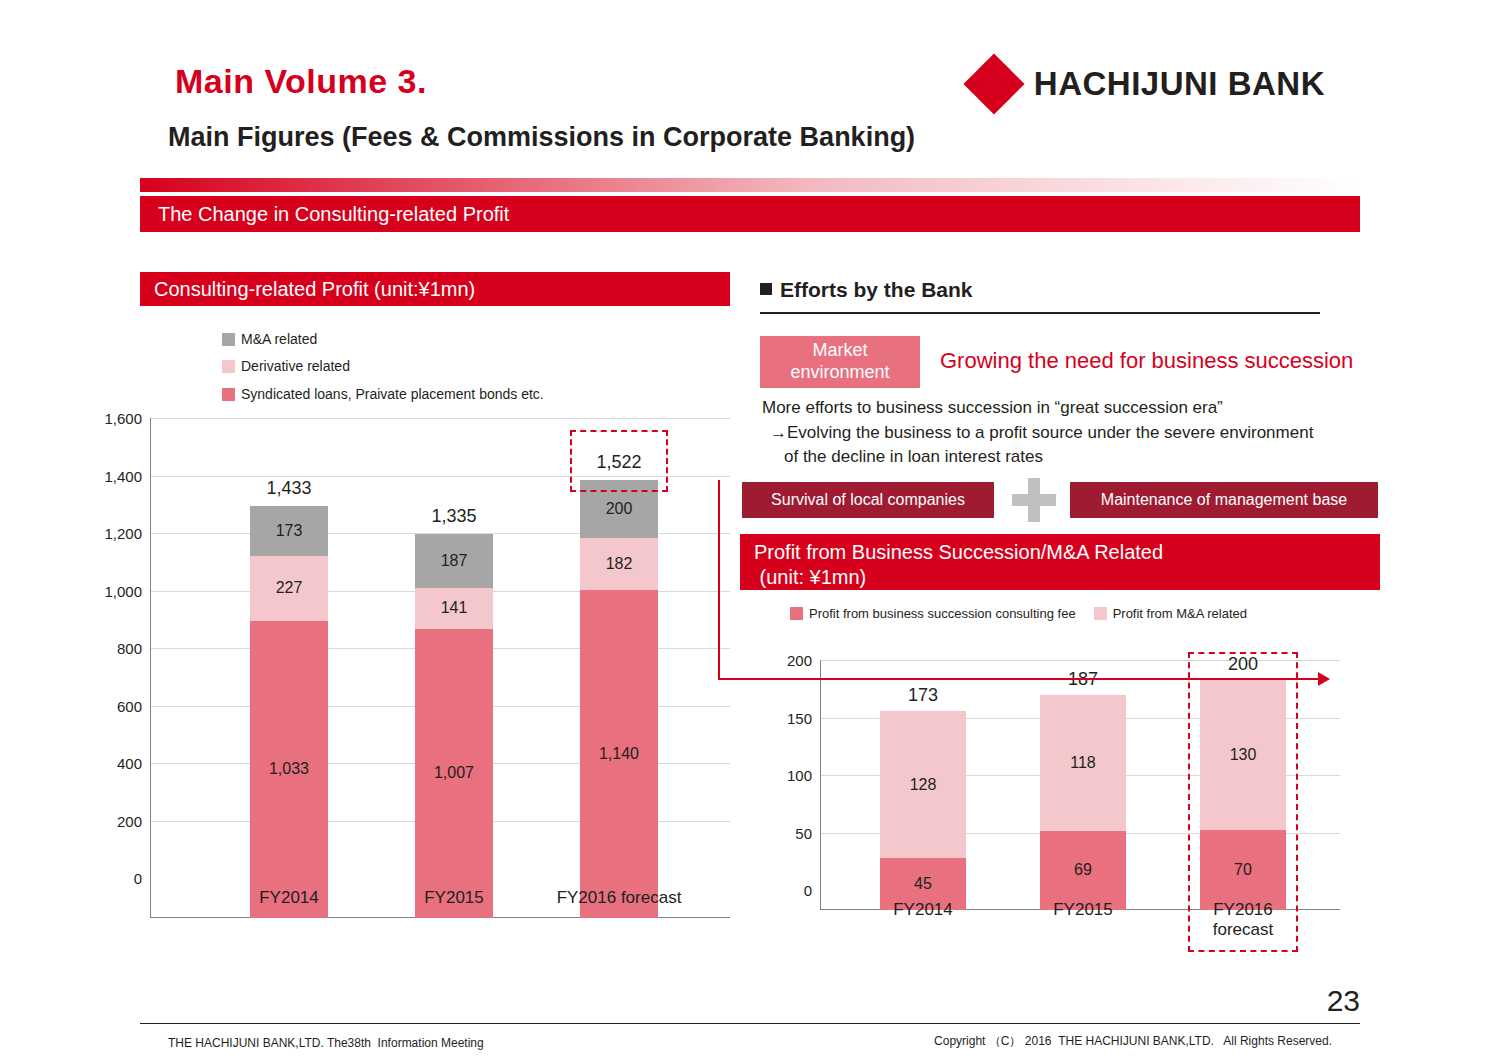Main Volume 3.
Main Figures (Fees & Commissions in Corporate Banking)
HACHIJUNI BANK
The Change in Consulting-related Profit
Consulting-related Profit (unit:¥1mn)
M&A related
Derivative related
Syndicated loans, Praivate placement bonds etc.
1,600
1,400
1,200
1,000
800
600
400
200
0
1,433
173
227
1,033
FY2014
1,335
187
141
1,007
FY2015
1,522
200
182
1,140
FY2016 forecast
Efforts by the Bank
Market
environment
Growing the need for business succession
More efforts to business succession in “great succession era” →Evolving the business to a profit source under the severe environment of the decline in loan interest rates
Survival of local companies
Maintenance of management base
Profit from Business Succession/M&A Related
(unit: ¥1mn)
Profit from business succession consulting fee
Profit from M&A related
200
150
100
50
0
173
128
45
FY2014
187
118
69
FY2015
200
130
70
FY2016
forecast
23
THE HACHIJUNI BANK,LTD. The38th Information Meeting
Copyright （C） 2016 THE HACHIJUNI BANK,LTD. All Rights Reserved.